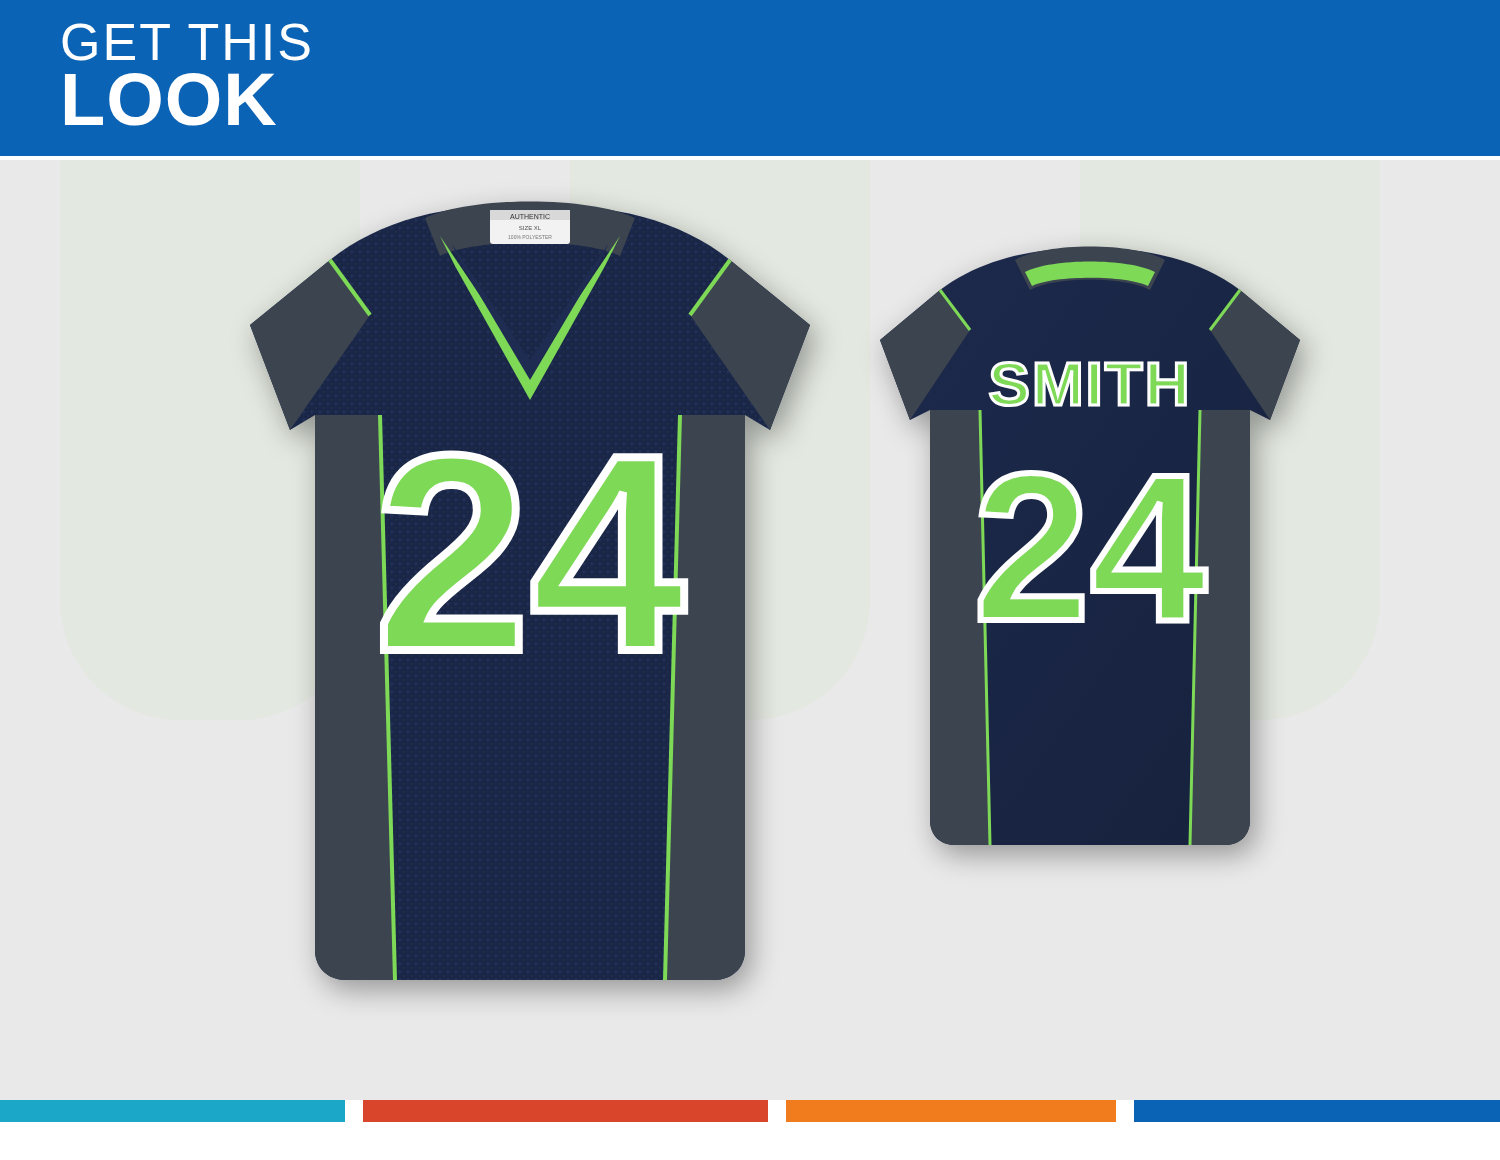Get This
Look
SMITH 24
AUTHENTIC SIZE XL 100% POLYESTER 24